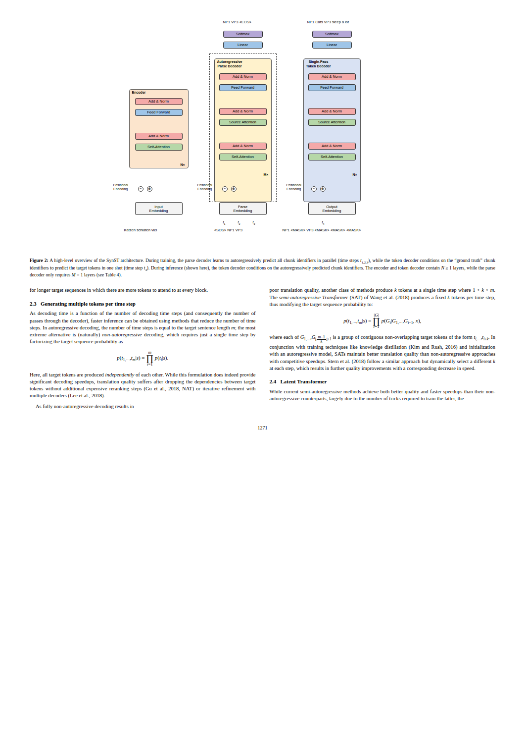NP1 VP3 <EOS>
NP1 Cats VP3 sleep a lot
Softmax
Linear
Softmax
Linear
Encoder
Add & Norm
Feed Forward
Add & Norm
Self-Attention
N×
Autoregressive
Parse Decoder
Add & Norm
Feed Forward
Add & Norm
Source Attention
Add & Norm
Self-Attention
M×
Single-Pass
Token Decoder
Add & Norm
Feed Forward
Add & Norm
Source Attention
Add & Norm
Self-Attention
N×
Positional
Encoding
−
⊕
Positional
Encoding
−
⊕
Positional
Encoding
−
⊕
Input
Embedding
Parse
Embedding
Output
Embedding
t1
t2
t3
t4
Katzen schlafen viel
<SOS> NP1 VP3
NP1 <MASK> VP3 <MASK> <MASK> <MASK>
Figure 2: A high-level overview of the SynST architecture. During training, the parse decoder learns to autoregressively predict all chunk identifiers in parallel (time steps t1,2,3), while the token decoder conditions on the “ground truth” chunk identifiers to predict the target tokens in one shot (time step t4). During inference (shown here), the token decoder conditions on the autoregressively predicted chunk identifiers. The encoder and token decoder contain N ≥ 1 layers, while the parse decoder only requires M = 1 layers (see Table 4).
for longer target sequences in which there are more tokens to attend to at every block.
2.3 Generating multiple tokens per time step
As decoding time is a function of the number of decoding time steps (and consequently the number of passes through the decoder), faster inference can be obtained using methods that reduce the number of time steps. In autoregressive decoding, the number of time steps is equal to the target sentence length m; the most extreme alternative is (naturally) non-autoregressive decoding, which requires just a single time step by factorizing the target sequence probability as
p(t1,···,tm|s) = m∏i=1 p(ti|s).
Here, all target tokens are produced independently of each other. While this formulation does indeed provide significant decoding speedups, translation quality suffers after dropping the dependencies between target tokens without additional expensive reranking steps (Gu et al., 2018, NAT) or iterative refinement with multiple decoders (Lee et al., 2018).
As fully non-autoregressive decoding results in
poor translation quality, another class of methods produce k tokens at a single time step where 1 < k < m. The semi-autoregressive Transformer (SAT) of Wang et al. (2018) produces a fixed k tokens per time step, thus modifying the target sequence probability to:
p(t1,···,tm|s) = |G|∏i=1 p(Gt|G1,···,Gt−1, x),
where each of G1,···,G⌊m−1 k⌋+1 is a group of contiguous non-overlapping target tokens of the form ti,···,ti+k. In conjunction with training techniques like knowledge distillation (Kim and Rush, 2016) and initialization with an autoregressive model, SATs maintain better translation quality than non-autoregressive approaches with competitive speedups. Stern et al. (2018) follow a similar approach but dynamically select a different k at each step, which results in further quality improvements with a corresponding decrease in speed.
2.4 Latent Transformer
While current semi-autoregressive methods achieve both better quality and faster speedups than their non-autoregressive counterparts, largely due to the number of tricks required to train the latter, the
1271